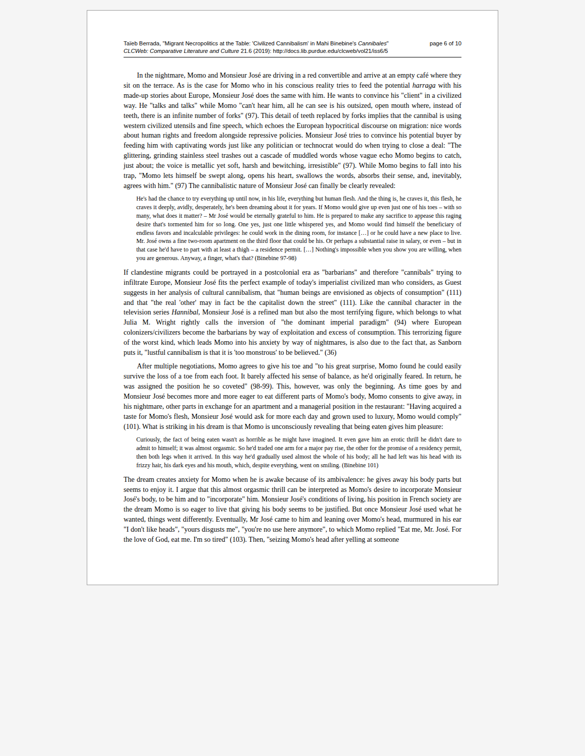Taïeb Berrada, "Migrant Necropolitics at the Table: 'Civilized Cannibalism' in Mahi Binebine's Cannibales"
CLCWeb: Comparative Literature and Culture 21.6 (2019): http://docs.lib.purdue.edu/clcweb/vol21/iss6/5
page 6 of 10
In the nightmare, Momo and Monsieur José are driving in a red convertible and arrive at an empty café where they sit on the terrace. As is the case for Momo who in his conscious reality tries to feed the potential harraga with his made-up stories about Europe, Monsieur José does the same with him. He wants to convince his "client" in a civilized way. He "talks and talks" while Momo "can't hear him, all he can see is his outsized, open mouth where, instead of teeth, there is an infinite number of forks" (97). This detail of teeth replaced by forks implies that the cannibal is using western civilized utensils and fine speech, which echoes the European hypocritical discourse on migration: nice words about human rights and freedom alongside repressive policies. Monsieur José tries to convince his potential buyer by feeding him with captivating words just like any politician or technocrat would do when trying to close a deal: "The glittering, grinding stainless steel trashes out a cascade of muddled words whose vague echo Momo begins to catch, just about; the voice is metallic yet soft, harsh and bewitching, irresistible" (97). While Momo begins to fall into his trap, "Momo lets himself be swept along, opens his heart, swallows the words, absorbs their sense, and, inevitably, agrees with him." (97) The cannibalistic nature of Monsieur José can finally be clearly revealed:
He's had the chance to try everything up until now, in his life, everything but human flesh. And the thing is, he craves it, this flesh, he craves it deeply, avidly, desperately, he's been dreaming about it for years. If Momo would give up even just one of his toes – with so many, what does it matter? – Mr José would be eternally grateful to him. He is prepared to make any sacrifice to appease this raging desire that's tormented him for so long. One yes, just one little whispered yes, and Momo would find himself the beneficiary of endless favors and incalculable privileges: he could work in the dining room, for instance […] or he could have a new place to live. Mr. José owns a fine two-room apartment on the third floor that could be his. Or perhaps a substantial raise in salary, or even – but in that case he'd have to part with at least a thigh – a residence permit. […] Nothing's impossible when you show you are willing, when you are generous. Anyway, a finger, what's that? (Binebine 97-98)
If clandestine migrants could be portrayed in a postcolonial era as "barbarians" and therefore "cannibals" trying to infiltrate Europe, Monsieur José fits the perfect example of today's imperialist civilized man who considers, as Guest suggests in her analysis of cultural cannibalism, that "human beings are envisioned as objects of consumption" (111) and that "the real 'other' may in fact be the capitalist down the street" (111). Like the cannibal character in the television series Hannibal, Monsieur José is a refined man but also the most terrifying figure, which belongs to what Julia M. Wright rightly calls the inversion of "the dominant imperial paradigm" (94) where European colonizers/civilizers become the barbarians by way of exploitation and excess of consumption. This terrorizing figure of the worst kind, which leads Momo into his anxiety by way of nightmares, is also due to the fact that, as Sanborn puts it, "lustful cannibalism is that it is 'too monstrous' to be believed." (36)
After multiple negotiations, Momo agrees to give his toe and "to his great surprise, Momo found he could easily survive the loss of a toe from each foot. It barely affected his sense of balance, as he'd originally feared. In return, he was assigned the position he so coveted" (98-99). This, however, was only the beginning. As time goes by and Monsieur José becomes more and more eager to eat different parts of Momo's body, Momo consents to give away, in his nightmare, other parts in exchange for an apartment and a managerial position in the restaurant: "Having acquired a taste for Momo's flesh, Monsieur José would ask for more each day and grown used to luxury, Momo would comply" (101). What is striking in his dream is that Momo is unconsciously revealing that being eaten gives him pleasure:
Curiously, the fact of being eaten wasn't as horrible as he might have imagined. It even gave him an erotic thrill he didn't dare to admit to himself; it was almost orgasmic. So he'd traded one arm for a major pay rise, the other for the promise of a residency permit, then both legs when it arrived. In this way he'd gradually used almost the whole of his body; all he had left was his head with its frizzy hair, his dark eyes and his mouth, which, despite everything, went on smiling. (Binebine 101)
The dream creates anxiety for Momo when he is awake because of its ambivalence: he gives away his body parts but seems to enjoy it. I argue that this almost orgasmic thrill can be interpreted as Momo's desire to incorporate Monsieur José's body, to be him and to "incorporate" him. Monsieur José's conditions of living, his position in French society are the dream Momo is so eager to live that giving his body seems to be justified. But once Monsieur José used what he wanted, things went differently. Eventually, Mr José came to him and leaning over Momo's head, murmured in his ear "I don't like heads", "yours disgusts me", "you're no use here anymore", to which Momo replied "Eat me, Mr. José. For the love of God, eat me. I'm so tired" (103). Then, "seizing Momo's head after yelling at someone